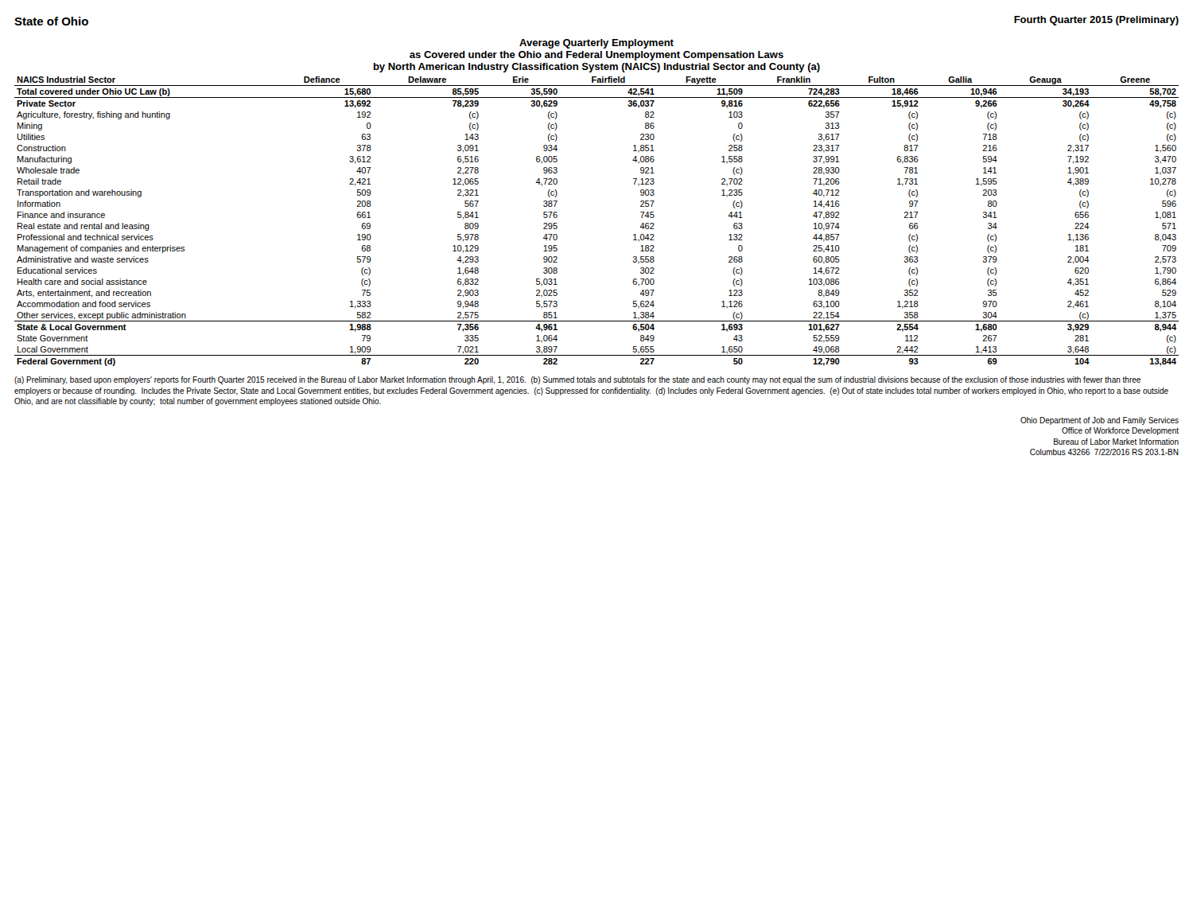State of Ohio
Fourth Quarter 2015 (Preliminary)
Average Quarterly Employment
as Covered under the Ohio and Federal Unemployment Compensation Laws
by North American Industry Classification System (NAICS) Industrial Sector and County (a)
| NAICS Industrial Sector | Defiance | Delaware | Erie | Fairfield | Fayette | Franklin | Fulton | Gallia | Geauga | Greene |
| --- | --- | --- | --- | --- | --- | --- | --- | --- | --- | --- |
| Total covered under Ohio UC Law (b) | 15,680 | 85,595 | 35,590 | 42,541 | 11,509 | 724,283 | 18,466 | 10,946 | 34,193 | 58,702 |
| Private Sector | 13,692 | 78,239 | 30,629 | 36,037 | 9,816 | 622,656 | 15,912 | 9,266 | 30,264 | 49,758 |
| Agriculture, forestry, fishing and hunting | 192 | (c) | (c) | 82 | 103 | 357 | (c) | (c) | (c) | (c) |
| Mining | 0 | (c) | (c) | 86 | 0 | 313 | (c) | (c) | (c) | (c) |
| Utilities | 63 | 143 | (c) | 230 | (c) | 3,617 | (c) | 718 | (c) | (c) |
| Construction | 378 | 3,091 | 934 | 1,851 | 258 | 23,317 | 817 | 216 | 2,317 | 1,560 |
| Manufacturing | 3,612 | 6,516 | 6,005 | 4,086 | 1,558 | 37,991 | 6,836 | 594 | 7,192 | 3,470 |
| Wholesale trade | 407 | 2,278 | 963 | 921 | (c) | 28,930 | 781 | 141 | 1,901 | 1,037 |
| Retail trade | 2,421 | 12,065 | 4,720 | 7,123 | 2,702 | 71,206 | 1,731 | 1,595 | 4,389 | 10,278 |
| Transportation and warehousing | 509 | 2,321 | (c) | 903 | 1,235 | 40,712 | (c) | 203 | (c) | (c) |
| Information | 208 | 567 | 387 | 257 | (c) | 14,416 | 97 | 80 | (c) | 596 |
| Finance and insurance | 661 | 5,841 | 576 | 745 | 441 | 47,892 | 217 | 341 | 656 | 1,081 |
| Real estate and rental and leasing | 69 | 809 | 295 | 462 | 63 | 10,974 | 66 | 34 | 224 | 571 |
| Professional and technical services | 190 | 5,978 | 470 | 1,042 | 132 | 44,857 | (c) | (c) | 1,136 | 8,043 |
| Management of companies and enterprises | 68 | 10,129 | 195 | 182 | 0 | 25,410 | (c) | (c) | 181 | 709 |
| Administrative and waste services | 579 | 4,293 | 902 | 3,558 | 268 | 60,805 | 363 | 379 | 2,004 | 2,573 |
| Educational services | (c) | 1,648 | 308 | 302 | (c) | 14,672 | (c) | (c) | 620 | 1,790 |
| Health care and social assistance | (c) | 6,832 | 5,031 | 6,700 | (c) | 103,086 | (c) | (c) | 4,351 | 6,864 |
| Arts, entertainment, and recreation | 75 | 2,903 | 2,025 | 497 | 123 | 8,849 | 352 | 35 | 452 | 529 |
| Accommodation and food services | 1,333 | 9,948 | 5,573 | 5,624 | 1,126 | 63,100 | 1,218 | 970 | 2,461 | 8,104 |
| Other services, except public administration | 582 | 2,575 | 851 | 1,384 | (c) | 22,154 | 358 | 304 | (c) | 1,375 |
| State & Local Government | 1,988 | 7,356 | 4,961 | 6,504 | 1,693 | 101,627 | 2,554 | 1,680 | 3,929 | 8,944 |
| State Government | 79 | 335 | 1,064 | 849 | 43 | 52,559 | 112 | 267 | 281 | (c) |
| Local Government | 1,909 | 7,021 | 3,897 | 5,655 | 1,650 | 49,068 | 2,442 | 1,413 | 3,648 | (c) |
| Federal Government (d) | 87 | 220 | 282 | 227 | 50 | 12,790 | 93 | 69 | 104 | 13,844 |
(a) Preliminary, based upon employers' reports for Fourth Quarter 2015 received in the Bureau of Labor Market Information through April, 1, 2016. (b) Summed totals and subtotals for the state and each county may not equal the sum of industrial divisions because of the exclusion of those industries with fewer than three employers or because of rounding. Includes the Private Sector, State and Local Government entities, but excludes Federal Government agencies. (c) Suppressed for confidentiality. (d) Includes only Federal Government agencies. (e) Out of state includes total number of workers employed in Ohio, who report to a base outside Ohio, and are not classifiable by county; total number of government employees stationed outside Ohio.
Ohio Department of Job and Family Services
Office of Workforce Development
Bureau of Labor Market Information
Columbus 43266 7/22/2016 RS 203.1-BN